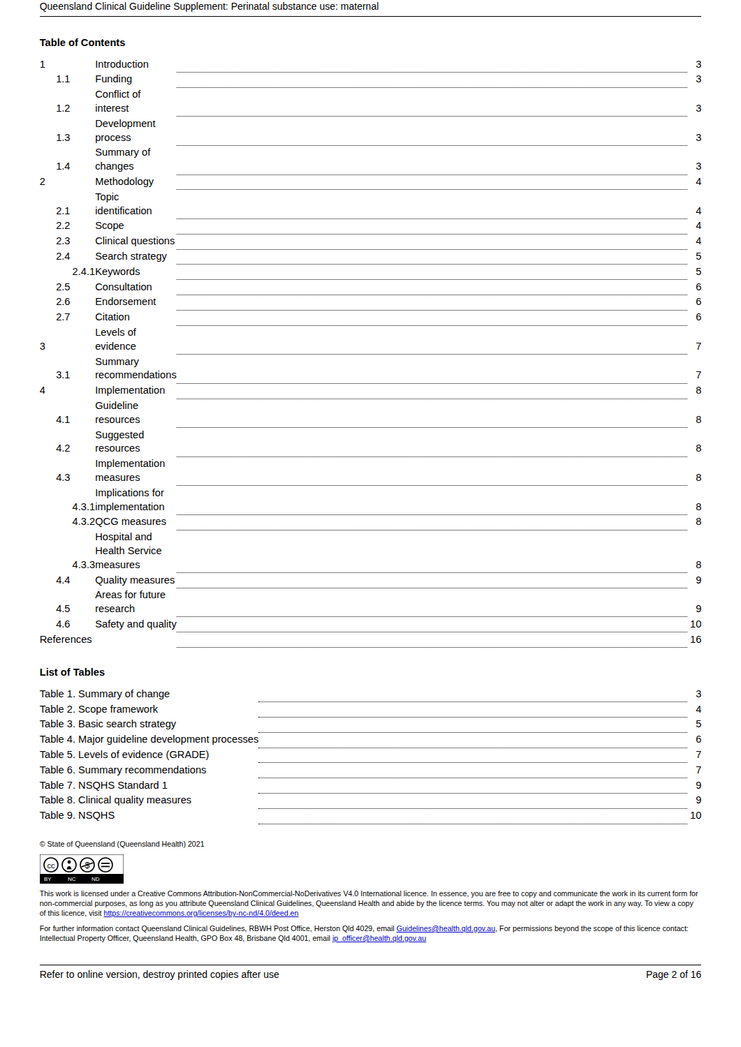Queensland Clinical Guideline Supplement: Perinatal substance use: maternal
Table of Contents
| 1 | Introduction | | 3 |
| 1.1 | Funding | | 3 |
| 1.2 | Conflict of interest | | 3 |
| 1.3 | Development process | | 3 |
| 1.4 | Summary of changes | | 3 |
| 2 | Methodology | | 4 |
| 2.1 | Topic identification | | 4 |
| 2.2 | Scope | | 4 |
| 2.3 | Clinical questions | | 4 |
| 2.4 | Search strategy | | 5 |
| 2.4.1 | Keywords | | 5 |
| 2.5 | Consultation | | 6 |
| 2.6 | Endorsement | | 6 |
| 2.7 | Citation | | 6 |
| 3 | Levels of evidence | | 7 |
| 3.1 | Summary recommendations | | 7 |
| 4 | Implementation | | 8 |
| 4.1 | Guideline resources | | 8 |
| 4.2 | Suggested resources | | 8 |
| 4.3 | Implementation measures | | 8 |
| 4.3.1 | Implications for implementation | | 8 |
| 4.3.2 | QCG measures | | 8 |
| 4.3.3 | Hospital and Health Service measures | | 8 |
| 4.4 | Quality measures | | 9 |
| 4.5 | Areas for future research | | 9 |
| 4.6 | Safety and quality | | 10 |
| References | | 16 |
List of Tables
| Table 1. Summary of change | | 3 |
| Table 2. Scope framework | | 4 |
| Table 3. Basic search strategy | | 5 |
| Table 4. Major guideline development processes | | 6 |
| Table 5. Levels of evidence (GRADE) | | 7 |
| Table 6. Summary recommendations | | 7 |
| Table 7. NSQHS Standard 1 | | 9 |
| Table 8. Clinical quality measures | | 9 |
| Table 9. NSQHS | | 10 |
© State of Queensland (Queensland Health) 2021
cc $ BY NC ND
This work is licensed under a Creative Commons Attribution-NonCommercial-NoDerivatives V4.0 International licence. In essence, you are free to copy and communicate the work in its current form for non-commercial purposes, as long as you attribute Queensland Clinical Guidelines, Queensland Health and abide by the licence terms. You may not alter or adapt the work in any way. To view a copy of this licence, visit https://creativecommons.org/licenses/by-nc-nd/4.0/deed.en
For further information contact Queensland Clinical Guidelines, RBWH Post Office, Herston Qld 4029, email Guidelines@health.qld.gov.au, For permissions beyond the scope of this licence contact: Intellectual Property Officer, Queensland Health, GPO Box 48, Brisbane Qld 4001, email ip_officer@health.qld.gov.au
Refer to online version, destroy printed copies after use Page 2 of 16